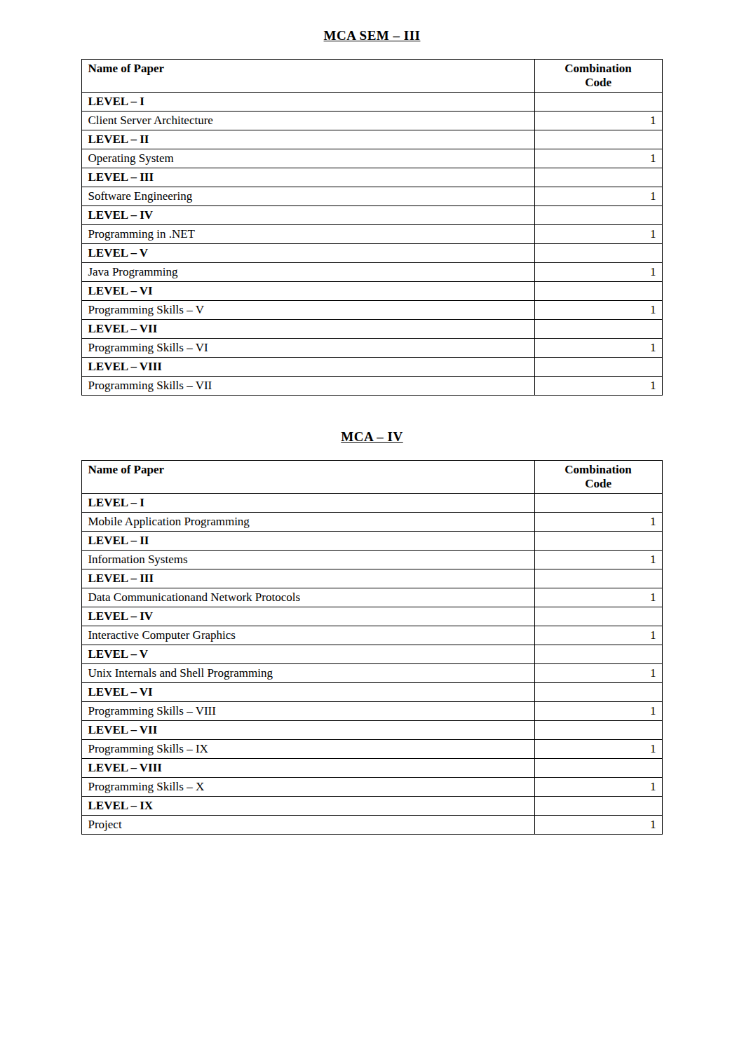MCA SEM – III
| Name of Paper | Combination Code |
| --- | --- |
| LEVEL – I | |
| Client Server Architecture | 1 |
| LEVEL – II | |
| Operating System | 1 |
| LEVEL – III | |
| Software Engineering | 1 |
| LEVEL – IV | |
| Programming in .NET | 1 |
| LEVEL – V | |
| Java Programming | 1 |
| LEVEL – VI | |
| Programming Skills – V | 1 |
| LEVEL – VII | |
| Programming Skills – VI | 1 |
| LEVEL – VIII | |
| Programming Skills – VII | 1 |
MCA – IV
| Name of Paper | Combination Code |
| --- | --- |
| LEVEL – I | |
| Mobile Application Programming | 1 |
| LEVEL – II | |
| Information Systems | 1 |
| LEVEL – III | |
| Data Communicationand Network Protocols | 1 |
| LEVEL – IV | |
| Interactive Computer Graphics | 1 |
| LEVEL – V | |
| Unix Internals and Shell Programming | 1 |
| LEVEL – VI | |
| Programming Skills – VIII | 1 |
| LEVEL – VII | |
| Programming Skills – IX | 1 |
| LEVEL – VIII | |
| Programming Skills – X | 1 |
| LEVEL – IX | |
| Project | 1 |